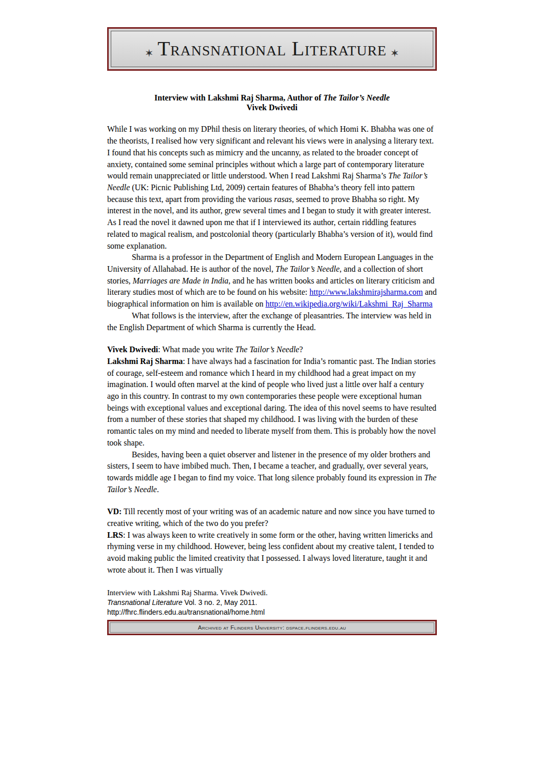✶Transnational Literature✶
Interview with Lakshmi Raj Sharma, Author of The Tailor’s Needle
Vivek Dwivedi
While I was working on my DPhil thesis on literary theories, of which Homi K. Bhabha was one of the theorists, I realised how very significant and relevant his views were in analysing a literary text. I found that his concepts such as mimicry and the uncanny, as related to the broader concept of anxiety, contained some seminal principles without which a large part of contemporary literature would remain unappreciated or little understood. When I read Lakshmi Raj Sharma’s The Tailor’s Needle (UK: Picnic Publishing Ltd, 2009) certain features of Bhabha’s theory fell into pattern because this text, apart from providing the various rasas, seemed to prove Bhabha so right. My interest in the novel, and its author, grew several times and I began to study it with greater interest. As I read the novel it dawned upon me that if I interviewed its author, certain riddling features related to magical realism, and postcolonial theory (particularly Bhabha’s version of it), would find some explanation.
Sharma is a professor in the Department of English and Modern European Languages in the University of Allahabad. He is author of the novel, The Tailor’s Needle, and a collection of short stories, Marriages are Made in India, and he has written books and articles on literary criticism and literary studies most of which are to be found on his website: http://www.lakshmirajsharma.com and biographical information on him is available on http://en.wikipedia.org/wiki/Lakshmi_Raj_Sharma
What follows is the interview, after the exchange of pleasantries. The interview was held in the English Department of which Sharma is currently the Head.
Vivek Dwivedi: What made you write The Tailor’s Needle?
Lakshmi Raj Sharma: I have always had a fascination for India’s romantic past. The Indian stories of courage, self-esteem and romance which I heard in my childhood had a great impact on my imagination. I would often marvel at the kind of people who lived just a little over half a century ago in this country. In contrast to my own contemporaries these people were exceptional human beings with exceptional values and exceptional daring. The idea of this novel seems to have resulted from a number of these stories that shaped my childhood. I was living with the burden of these romantic tales on my mind and needed to liberate myself from them. This is probably how the novel took shape.
Besides, having been a quiet observer and listener in the presence of my older brothers and sisters, I seem to have imbibed much. Then, I became a teacher, and gradually, over several years, towards middle age I began to find my voice. That long silence probably found its expression in The Tailor’s Needle.
VD: Till recently most of your writing was of an academic nature and now since you have turned to creative writing, which of the two do you prefer?
LRS: I was always keen to write creatively in some form or the other, having written limericks and rhyming verse in my childhood. However, being less confident about my creative talent, I tended to avoid making public the limited creativity that I possessed. I always loved literature, taught it and wrote about it. Then I was virtually
Interview with Lakshmi Raj Sharma. Vivek Dwivedi.
Transnational Literature Vol. 3 no. 2, May 2011.
http://fhrc.flinders.edu.au/transnational/home.html
Archived at Flinders University: dspace.flinders.edu.au